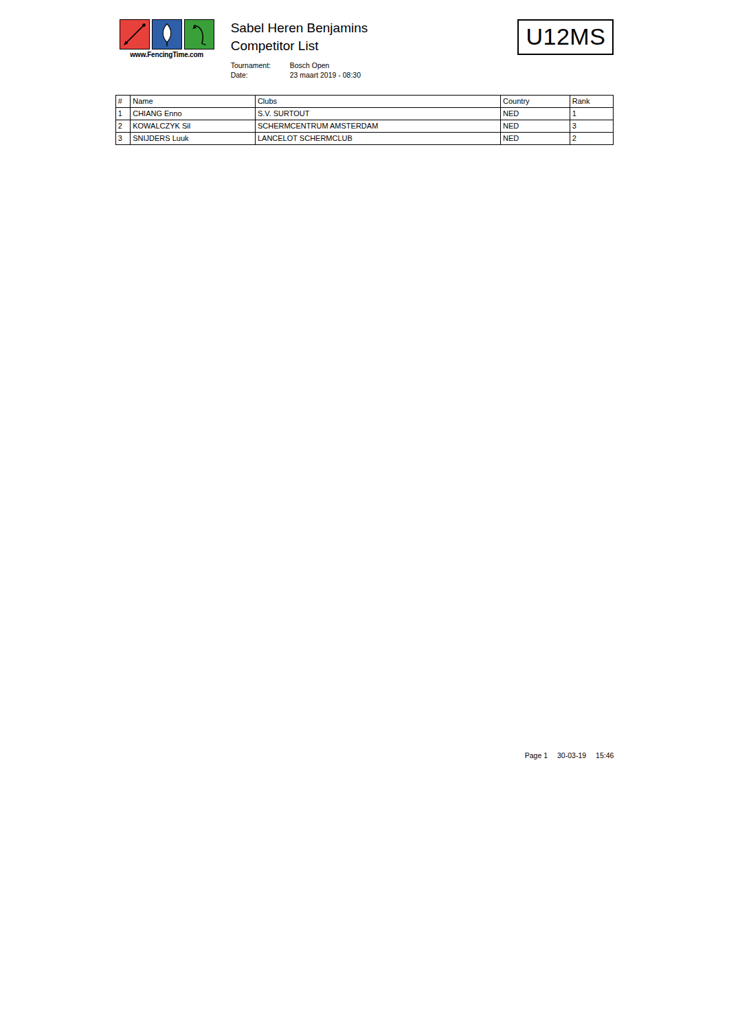www.FencingTime.com
Sabel Heren Benjamins
Competitor List
Tournament:
Bosch Open
Date:
23 maart 2019 - 08:30
U12MS
| # | Name | Clubs | Country | Rank |
| --- | --- | --- | --- | --- |
| 1 | CHIANG Enno | S.V. SURTOUT | NED | 1 |
| 2 | KOWALCZYK Sil | SCHERMCENTRUM AMSTERDAM | NED | 3 |
| 3 | SNIJDERS Luuk | LANCELOT SCHERMCLUB | NED | 2 |
Page 130-03-1915:46